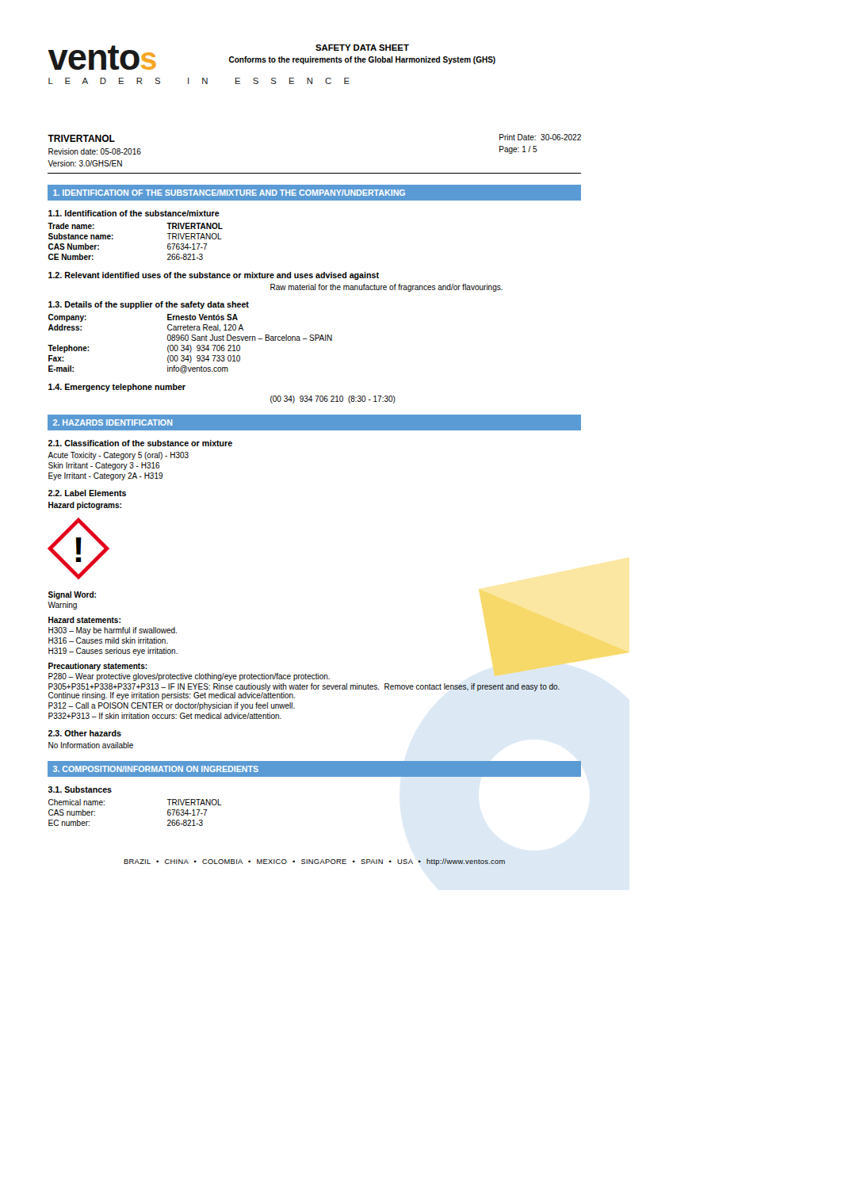ventos
L E A D E R S I N E S S E N C E
SAFETY DATA SHEET
Conforms to the requirements of the Global Harmonized System (GHS)
Print Date: 30-06-2022
Page: 1 / 5
TRIVERTANOL
Revision date: 05-08-2016
Version: 3.0/GHS/EN
1. IDENTIFICATION OF THE SUBSTANCE/MIXTURE AND THE COMPANY/UNDERTAKING
1.1. Identification of the substance/mixture
| Trade name: | TRIVERTANOL |
| Substance name: | TRIVERTANOL |
| CAS Number: | 67634-17-7 |
| CE Number: | 266-821-3 |
1.2. Relevant identified uses of the substance or mixture and uses advised against
Raw material for the manufacture of fragrances and/or flavourings.
1.3. Details of the supplier of the safety data sheet
| Company: | Ernesto Ventós SA |
| Address: | Carretera Real, 120 A |
| | 08960 Sant Just Desvern – Barcelona – SPAIN |
| Telephone: | (00 34) 934 706 210 |
| Fax: | (00 34) 934 733 010 |
| E-mail: | info@ventos.com |
1.4. Emergency telephone number
(00 34) 934 706 210 (8:30 - 17:30)
2. HAZARDS IDENTIFICATION
2.1. Classification of the substance or mixture
Acute Toxicity - Category 5 (oral) - H303
Skin Irritant - Category 3 - H316
Eye Irritant - Category 2A - H319
2.2. Label Elements
Hazard pictograms:
!
Signal Word:
Warning
Hazard statements:
H303 – May be harmful if swallowed.
H316 – Causes mild skin irritation.
H319 – Causes serious eye irritation.
Precautionary statements:
P280 – Wear protective gloves/protective clothing/eye protection/face protection.
P305+P351+P338+P337+P313 – IF IN EYES: Rinse cautiously with water for several minutes. Remove contact lenses, if present and easy to do. Continue rinsing. If eye irritation persists: Get medical advice/attention.
P312 – Call a POISON CENTER or doctor/physician if you feel unwell.
P332+P313 – If skin irritation occurs: Get medical advice/attention.
2.3. Other hazards
No Information available
3. COMPOSITION/INFORMATION ON INGREDIENTS
3.1. Substances
| Chemical name: | TRIVERTANOL |
| CAS number: | 67634-17-7 |
| EC number: | 266-821-3 |
BRAZIL • CHINA • COLOMBIA • MEXICO • SINGAPORE • SPAIN • USA • http://www.ventos.com